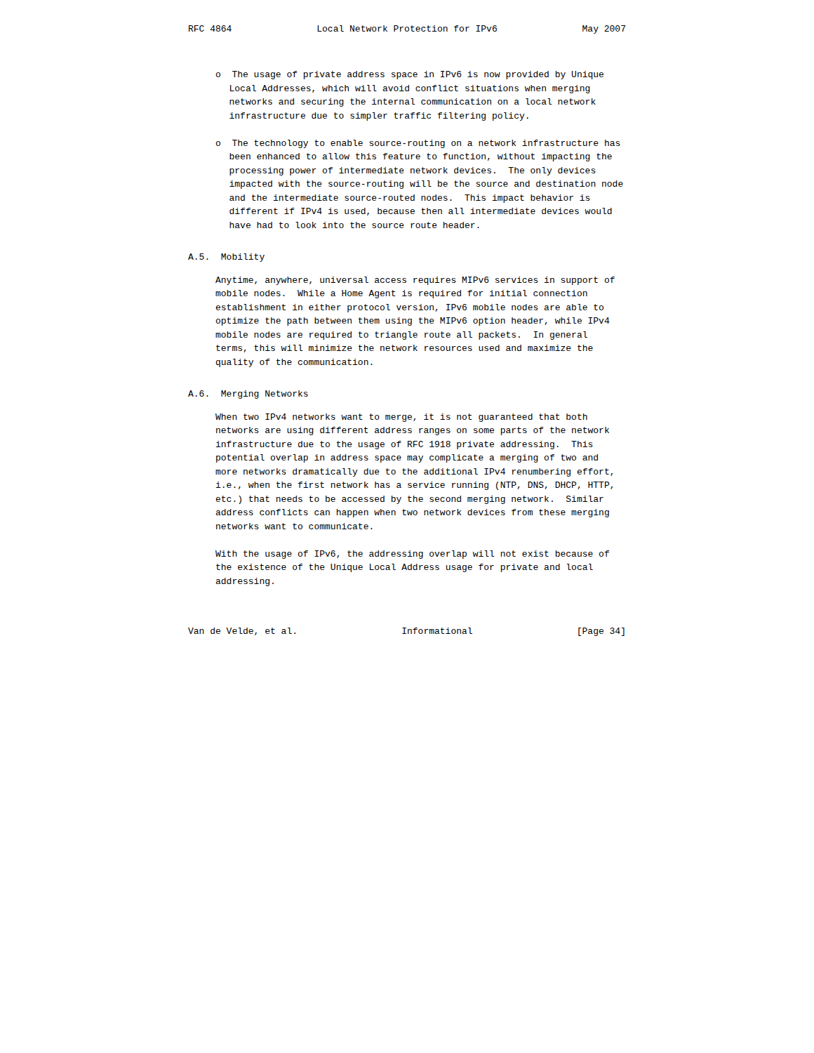RFC 4864 Local Network Protection for IPv6 May 2007
o The usage of private address space in IPv6 is now provided by Unique Local Addresses, which will avoid conflict situations when merging networks and securing the internal communication on a local network infrastructure due to simpler traffic filtering policy.
o The technology to enable source-routing on a network infrastructure has been enhanced to allow this feature to function, without impacting the processing power of intermediate network devices. The only devices impacted with the source-routing will be the source and destination node and the intermediate source-routed nodes. This impact behavior is different if IPv4 is used, because then all intermediate devices would have had to look into the source route header.
A.5. Mobility
Anytime, anywhere, universal access requires MIPv6 services in support of mobile nodes. While a Home Agent is required for initial connection establishment in either protocol version, IPv6 mobile nodes are able to optimize the path between them using the MIPv6 option header, while IPv4 mobile nodes are required to triangle route all packets. In general terms, this will minimize the network resources used and maximize the quality of the communication.
A.6. Merging Networks
When two IPv4 networks want to merge, it is not guaranteed that both networks are using different address ranges on some parts of the network infrastructure due to the usage of RFC 1918 private addressing. This potential overlap in address space may complicate a merging of two and more networks dramatically due to the additional IPv4 renumbering effort, i.e., when the first network has a service running (NTP, DNS, DHCP, HTTP, etc.) that needs to be accessed by the second merging network. Similar address conflicts can happen when two network devices from these merging networks want to communicate.
With the usage of IPv6, the addressing overlap will not exist because of the existence of the Unique Local Address usage for private and local addressing.
Van de Velde, et al. Informational [Page 34]